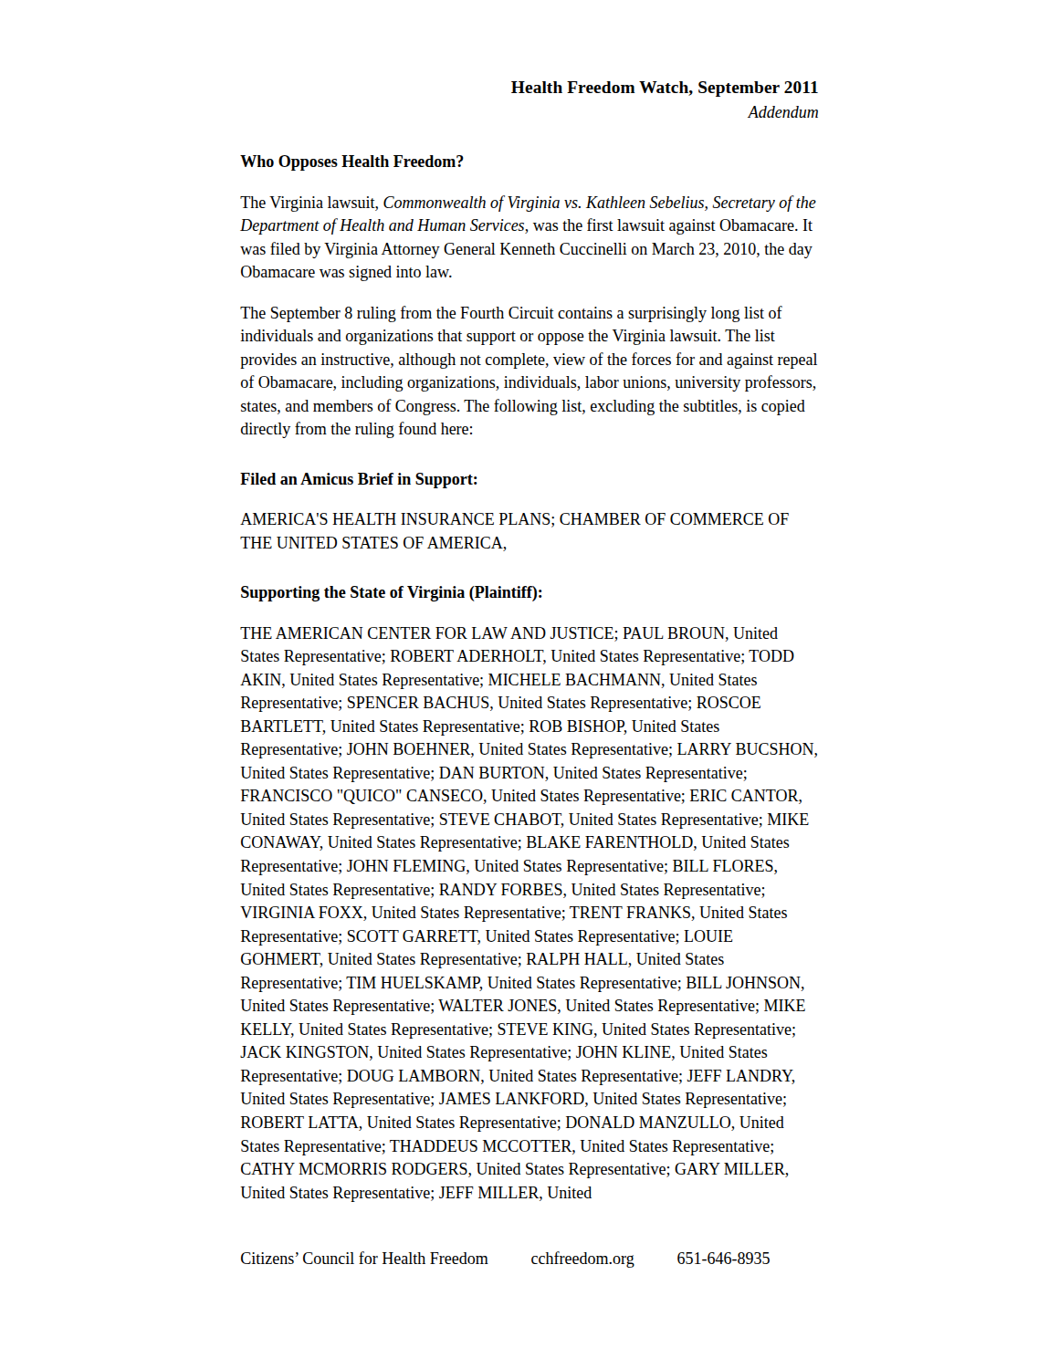Health Freedom Watch, September 2011
Addendum
Who Opposes Health Freedom?
The Virginia lawsuit, Commonwealth of Virginia vs. Kathleen Sebelius, Secretary of the Department of Health and Human Services, was the first lawsuit against Obamacare. It was filed by Virginia Attorney General Kenneth Cuccinelli on March 23, 2010, the day Obamacare was signed into law.
The September 8 ruling from the Fourth Circuit contains a surprisingly long list of individuals and organizations that support or oppose the Virginia lawsuit. The list provides an instructive, although not complete, view of the forces for and against repeal of Obamacare, including organizations, individuals, labor unions, university professors, states, and members of Congress. The following list, excluding the subtitles, is copied directly from the ruling found here:
Filed an Amicus Brief in Support:
AMERICA'S HEALTH INSURANCE PLANS; CHAMBER OF COMMERCE OF THE UNITED STATES OF AMERICA,
Supporting the State of Virginia (Plaintiff):
THE AMERICAN CENTER FOR LAW AND JUSTICE; PAUL BROUN, United States Representative; ROBERT ADERHOLT, United States Representative; TODD AKIN, United States Representative; MICHELE BACHMANN, United States Representative; SPENCER BACHUS, United States Representative; ROSCOE BARTLETT, United States Representative; ROB BISHOP, United States Representative; JOHN BOEHNER, United States Representative; LARRY BUCSHON, United States Representative; DAN BURTON, United States Representative; FRANCISCO "QUICO" CANSECO, United States Representative; ERIC CANTOR, United States Representative; STEVE CHABOT, United States Representative; MIKE CONAWAY, United States Representative; BLAKE FARENTHOLD, United States Representative; JOHN FLEMING, United States Representative; BILL FLORES, United States Representative; RANDY FORBES, United States Representative; VIRGINIA FOXX, United States Representative; TRENT FRANKS, United States Representative; SCOTT GARRETT, United States Representative; LOUIE GOHMERT, United States Representative; RALPH HALL, United States Representative; TIM HUELSKAMP, United States Representative; BILL JOHNSON, United States Representative; WALTER JONES, United States Representative; MIKE KELLY, United States Representative; STEVE KING, United States Representative; JACK KINGSTON, United States Representative; JOHN KLINE, United States Representative; DOUG LAMBORN, United States Representative; JEFF LANDRY, United States Representative; JAMES LANKFORD, United States Representative; ROBERT LATTA, United States Representative; DONALD MANZULLO, United States Representative; THADDEUS MCCOTTER, United States Representative; CATHY MCMORRIS RODGERS, United States Representative; GARY MILLER, United States Representative; JEFF MILLER, United
Citizens’ Council for Health Freedom cchfreedom.org 651-646-8935